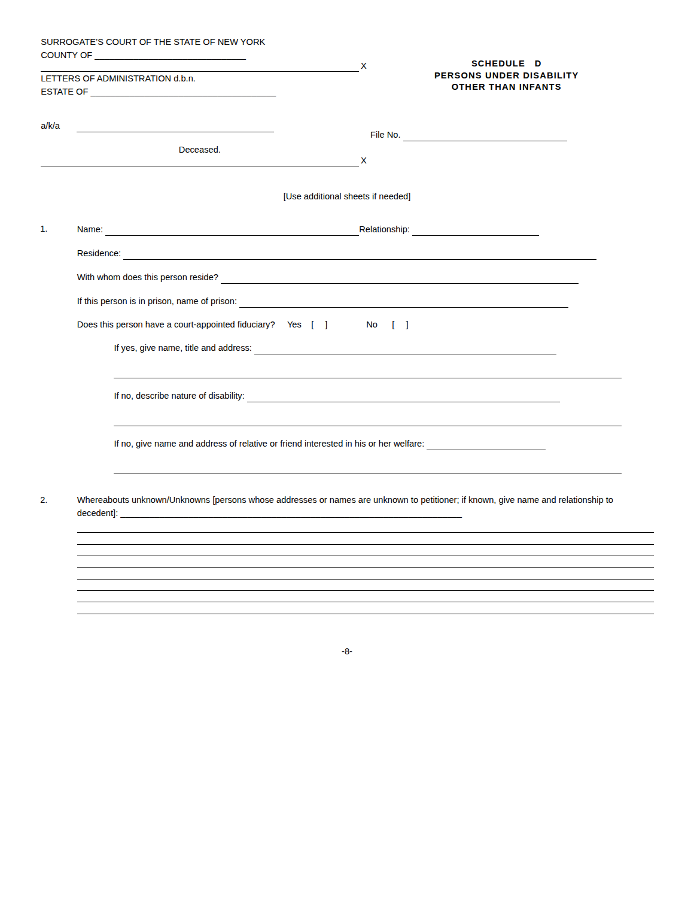| SURROGATE’S COURT OF THE STATE OF NEW YORK COUNTY OF _______________________________ X LETTERS OF ADMINISTRATION d.b.n. ESTATE OF ______________________________________ | SCHEDULE D PERSONS UNDER DISABILITY OTHER THAN INFANTS |
| a/k/a Deceased. X | File No. |
[Use additional sheets if needed]
1.
Name: Relationship:
Residence:
With whom does this person reside?
If this person is in prison, name of prison:
Does this person have a court-appointed fiduciary? Yes [ ] No [ ]
If yes, give name, title and address:
If no, describe nature of disability:
If no, give name and address of relative or friend interested in his or her welfare:
2. Whereabouts unknown/Unknowns [persons whose addresses or names are unknown to petitioner; if known, give name and relationship to decedent]: ______________________________________________________________________
-8-